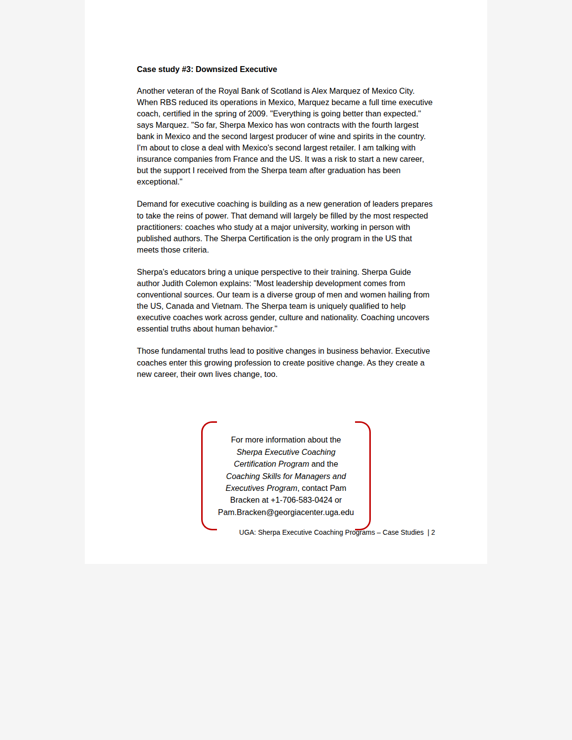Case study #3: Downsized Executive
Another veteran of the Royal Bank of Scotland is Alex Marquez of Mexico City. When RBS reduced its operations in Mexico, Marquez became a full time executive coach, certified in the spring of 2009. "Everything is going better than expected." says Marquez. "So far, Sherpa Mexico has won contracts with the fourth largest bank in Mexico and the second largest producer of wine and spirits in the country. I'm about to close a deal with Mexico's second largest retailer. I am talking with insurance companies from France and the US. It was a risk to start a new career, but the support I received from the Sherpa team after graduation has been exceptional."
Demand for executive coaching is building as a new generation of leaders prepares to take the reins of power. That demand will largely be filled by the most respected practitioners: coaches who study at a major university, working in person with published authors. The Sherpa Certification is the only program in the US that meets those criteria.
Sherpa's educators bring a unique perspective to their training. Sherpa Guide author Judith Colemon explains: "Most leadership development comes from conventional sources. Our team is a diverse group of men and women hailing from the US, Canada and Vietnam. The Sherpa team is uniquely qualified to help executive coaches work across gender, culture and nationality. Coaching uncovers essential truths about human behavior."
Those fundamental truths lead to positive changes in business behavior. Executive coaches enter this growing profession to create positive change. As they create a new career, their own lives change, too.
For more information about the Sherpa Executive Coaching Certification Program and the Coaching Skills for Managers and Executives Program, contact Pam Bracken at +1-706-583-0424 or Pam.Bracken@georgiacenter.uga.edu
UGA: Sherpa Executive Coaching Programs – Case Studies | 2